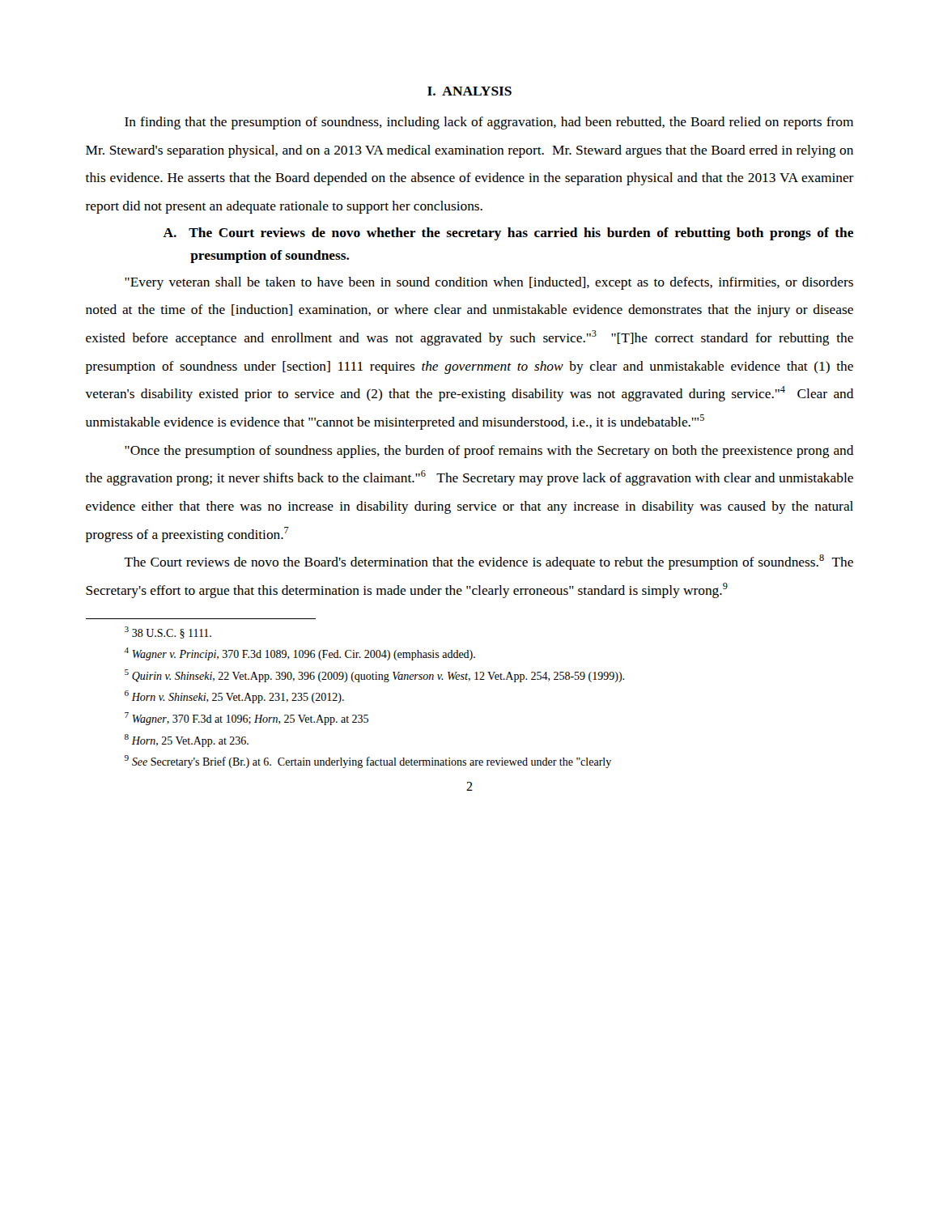I. ANALYSIS
In finding that the presumption of soundness, including lack of aggravation, had been rebutted, the Board relied on reports from Mr. Steward's separation physical, and on a 2013 VA medical examination report. Mr. Steward argues that the Board erred in relying on this evidence. He asserts that the Board depended on the absence of evidence in the separation physical and that the 2013 VA examiner report did not present an adequate rationale to support her conclusions.
A. The Court reviews de novo whether the secretary has carried his burden of rebutting both prongs of the presumption of soundness.
"Every veteran shall be taken to have been in sound condition when [inducted], except as to defects, infirmities, or disorders noted at the time of the [induction] examination, or where clear and unmistakable evidence demonstrates that the injury or disease existed before acceptance and enrollment and was not aggravated by such service."3 "[T]he correct standard for rebutting the presumption of soundness under [section] 1111 requires the government to show by clear and unmistakable evidence that (1) the veteran's disability existed prior to service and (2) that the pre-existing disability was not aggravated during service."4 Clear and unmistakable evidence is evidence that "'cannot be misinterpreted and misunderstood, i.e., it is undebatable.'"5
"Once the presumption of soundness applies, the burden of proof remains with the Secretary on both the preexistence prong and the aggravation prong; it never shifts back to the claimant."6 The Secretary may prove lack of aggravation with clear and unmistakable evidence either that there was no increase in disability during service or that any increase in disability was caused by the natural progress of a preexisting condition.7
The Court reviews de novo the Board's determination that the evidence is adequate to rebut the presumption of soundness.8 The Secretary's effort to argue that this determination is made under the "clearly erroneous" standard is simply wrong.9
3 38 U.S.C. § 1111.
4 Wagner v. Principi, 370 F.3d 1089, 1096 (Fed. Cir. 2004) (emphasis added).
5 Quirin v. Shinseki, 22 Vet.App. 390, 396 (2009) (quoting Vanerson v. West, 12 Vet.App. 254, 258-59 (1999)).
6 Horn v. Shinseki, 25 Vet.App. 231, 235 (2012).
7 Wagner, 370 F.3d at 1096; Horn, 25 Vet.App. at 235
8 Horn, 25 Vet.App. at 236.
9 See Secretary's Brief (Br.) at 6. Certain underlying factual determinations are reviewed under the "clearly
2